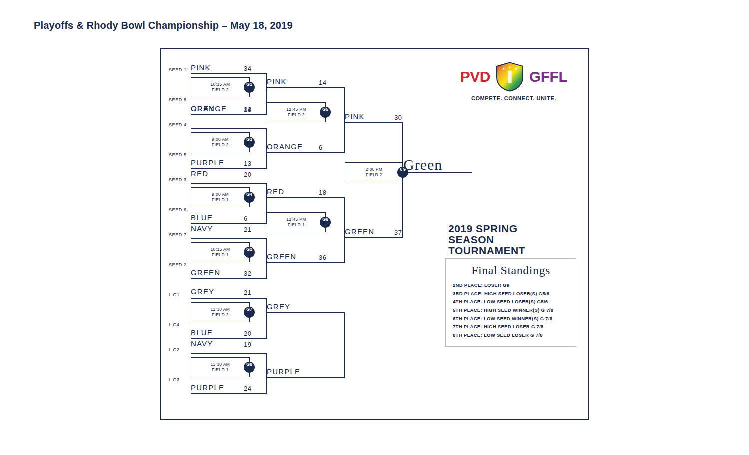Playoffs & Rhody Bowl Championship – May 18, 2019
PVD GFFL
COMPETE. CONNECT. UNITE.
2019 SPRING
SEASON TOURNAMENT
Final Standings
2ND PLACE: LOSER G9
3RD PLACE: HIGH SEED LOSER(S) G5/6
4TH PLACE: LOW SEED LOSER(S) G5/6
5TH PLACE: HIGH SEED WINNER(S) G 7/8
6TH PLACE: LOW SEED WINNER(S) G 7/8
7TH PLACE: HIGH SEED LOSER G 7/8
8TH PLACE: LOW SEED LOSER G 7/8
SEED 1
PINK
34
SEED 8
GREY
14
10:15 AM
FIELD 2 G1
SEED 4
ORANGE
33
SEED 5
PURPLE
13
9:00 AM
FIELD 2 G3
SEED 3
RED
20
SEED 6
BLUE
6
9:00 AM
FIELD 1 G4
SEED 7
NAVY
21
SEED 2
GREEN
32
10:15 AM
FIELD 1 G2
PINK
14
ORANGE
6
12:45 PM
FIELD 2 G5
RED
18
GREEN
36
12:45 PM
FIELD 1 G6
PINK
30
GREEN
37
2:00 PM
FIELD 2 G9
Green
L G1
GREY
21
L G4
BLUE
20
11:30 AM
FIELD 2 G7
L G2
NAVY
19
L G3
PURPLE
24
11:30 AM
FIELD 1 G8
GREY
PURPLE